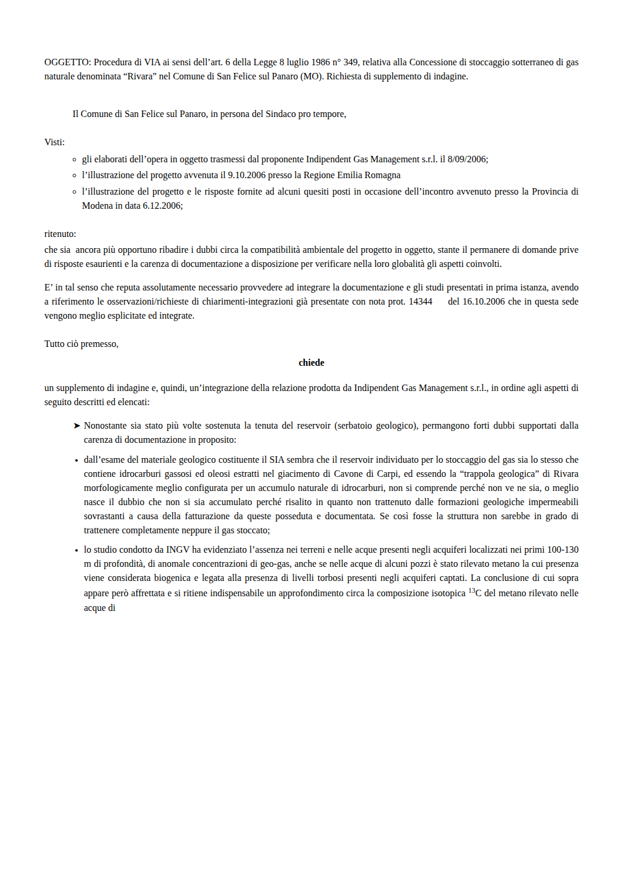OGGETTO: Procedura di VIA ai sensi dell’art. 6 della Legge 8 luglio 1986 n° 349, relativa alla Concessione di stoccaggio sotterraneo di gas naturale denominata “Rivara” nel Comune di San Felice sul Panaro (MO). Richiesta di supplemento di indagine.
Il Comune di San Felice sul Panaro, in persona del Sindaco pro tempore,
Visti:
gli elaborati dell’opera in oggetto trasmessi dal proponente Indipendent Gas Management s.r.l. il 8/09/2006;
l’illustrazione del progetto avvenuta il 9.10.2006 presso la Regione Emilia Romagna
l’illustrazione del progetto e le risposte fornite ad alcuni quesiti posti in occasione dell’incontro avvenuto presso la Provincia di Modena in data 6.12.2006;
ritenuto:
che sia ancora più opportuno ribadire i dubbi circa la compatibilità ambientale del progetto in oggetto, stante il permanere di domande prive di risposte esaurienti e la carenza di documentazione a disposizione per verificare nella loro globalità gli aspetti coinvolti.
E’ in tal senso che reputa assolutamente necessario provvedere ad integrare la documentazione e gli studi presentati in prima istanza, avendo a riferimento le osservazioni/richieste di chiarimenti-integrazioni già presentate con nota prot. 14344 del 16.10.2006 che in questa sede vengono meglio esplicitate ed integrate.
Tutto ciò premesso,
chiede
un supplemento di indagine e, quindi, un’integrazione della relazione prodotta da Indipendent Gas Management s.r.l., in ordine agli aspetti di seguito descritti ed elencati:
Nonostante sia stato più volte sostenuta la tenuta del reservoir (serbatoio geologico), permangono forti dubbi supportati dalla carenza di documentazione in proposito:
dall’esame del materiale geologico costituente il SIA sembra che il reservoir individuato per lo stoccaggio del gas sia lo stesso che contiene idrocarburi gassosi ed oleosi estratti nel giacimento di Cavone di Carpi, ed essendo la “trappola geologica” di Rivara morfologicamente meglio configurata per un accumulo naturale di idrocarburi, non si comprende perché non ve ne sia, o meglio nasce il dubbio che non si sia accumulato perché risalito in quanto non trattenuto dalle formazioni geologiche impermeabili sovrastanti a causa della fatturazione da queste posseduta e documentata. Se così fosse la struttura non sarebbe in grado di trattenere completamente neppure il gas stoccato;
lo studio condotto da INGV ha evidenziato l’assenza nei terreni e nelle acque presenti negli acquiferi localizzati nei primi 100-130 m di profondità, di anomale concentrazioni di geo-gas, anche se nelle acque di alcuni pozzi è stato rilevato metano la cui presenza viene considerata biogenica e legata alla presenza di livelli torbosi presenti negli acquiferi captati. La conclusione di cui sopra appare però affrettata e si ritiene indispensabile un approfondimento circa la composizione isotopica 13C del metano rilevato nelle acque di